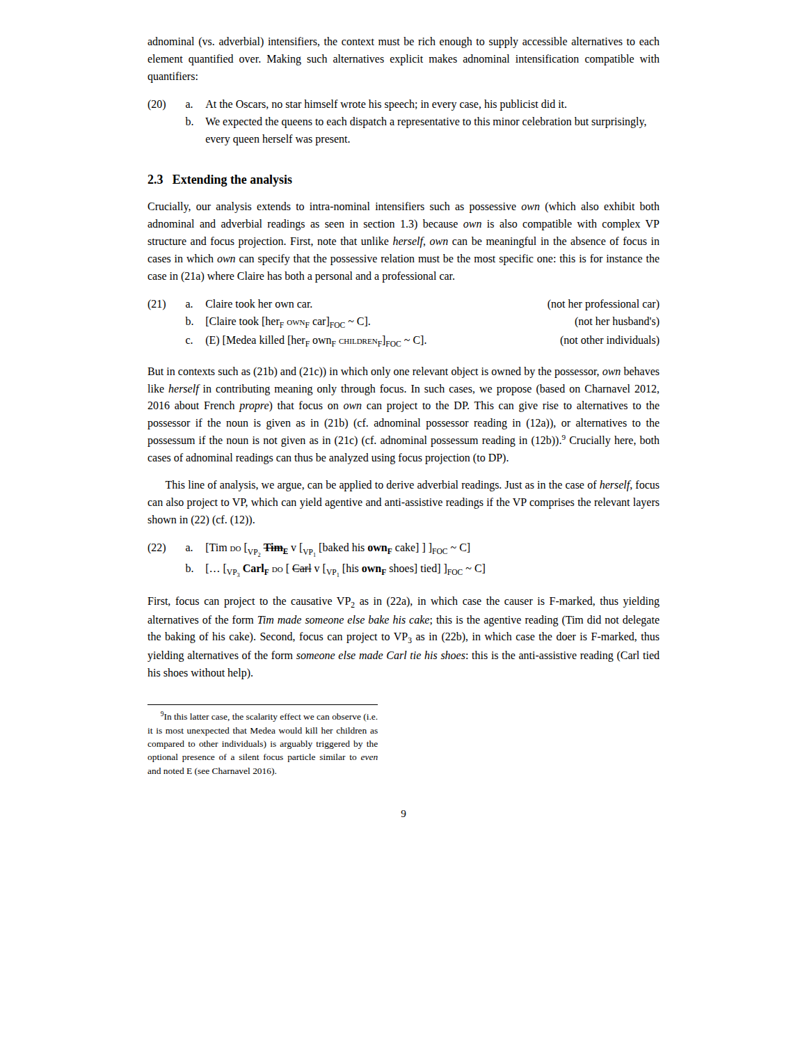adnominal (vs. adverbial) intensifiers, the context must be rich enough to supply accessible alternatives to each element quantified over. Making such alternatives explicit makes adnominal intensification compatible with quantifiers:
(20)
a.
At the Oscars, no star himself wrote his speech; in every case, his publicist did it.
b.
We expected the queens to each dispatch a representative to this minor celebration but surprisingly, every queen herself was present.
2.3 Extending the analysis
Crucially, our analysis extends to intra-nominal intensifiers such as possessive own (which also exhibit both adnominal and adverbial readings as seen in section 1.3) because own is also compatible with complex VP structure and focus projection. First, note that unlike herself, own can be meaningful in the absence of focus in cases in which own can specify that the possessive relation must be the most specific one: this is for instance the case in (21a) where Claire has both a personal and a professional car.
(21)
a.
Claire took her own car. (not her professional car)
b.
[Claire took [herF ownF car]FOC ~ C]. (not her husband's)
c.
(E) [Medea killed [herF ownF childrenF]FOC ~ C]. (not other individuals)
But in contexts such as (21b) and (21c)) in which only one relevant object is owned by the possessor, own behaves like herself in contributing meaning only through focus. In such cases, we propose (based on Charnavel 2012, 2016 about French propre) that focus on own can project to the DP. This can give rise to alternatives to the possessor if the noun is given as in (21b) (cf. adnominal possessor reading in (12a)), or alternatives to the possessum if the noun is not given as in (21c) (cf. adnominal possessum reading in (12b)).9 Crucially here, both cases of adnominal readings can thus be analyzed using focus projection (to DP).
This line of analysis, we argue, can be applied to derive adverbial readings. Just as in the case of herself, focus can also project to VP, which can yield agentive and anti-assistive readings if the VP comprises the relevant layers shown in (22) (cf. (12)).
(22)
a.
[Tim do [VP2 TimF v [VP1 [baked his ownF cake] ] ]FOC ~ C]
b.
[… [VP3 CarlF do [ Carl v [VP1 [his ownF shoes] tied] ]FOC ~ C]
First, focus can project to the causative VP2 as in (22a), in which case the causer is F-marked, thus yielding alternatives of the form Tim made someone else bake his cake; this is the agentive reading (Tim did not delegate the baking of his cake). Second, focus can project to VP3 as in (22b), in which case the doer is F-marked, thus yielding alternatives of the form someone else made Carl tie his shoes: this is the anti-assistive reading (Carl tied his shoes without help).
9In this latter case, the scalarity effect we can observe (i.e. it is most unexpected that Medea would kill her children as compared to other individuals) is arguably triggered by the optional presence of a silent focus particle similar to even and noted E (see Charnavel 2016).
9